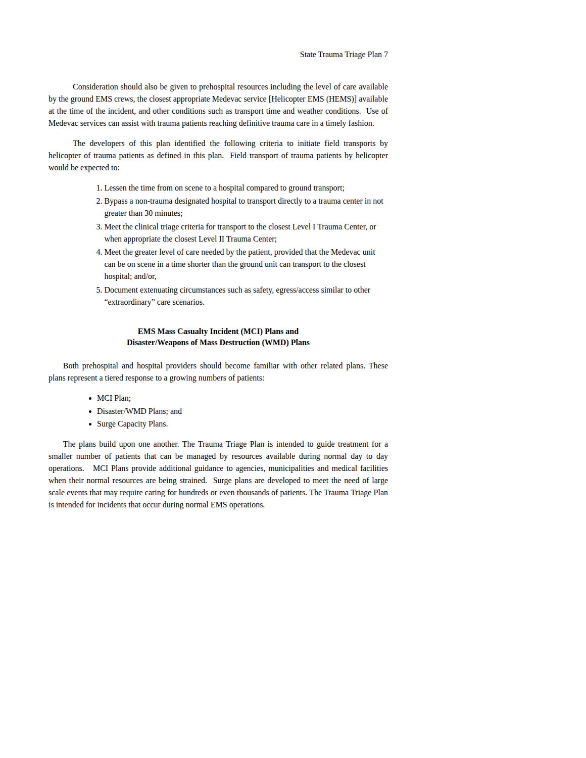State Trauma Triage Plan 7
Consideration should also be given to prehospital resources including the level of care available by the ground EMS crews, the closest appropriate Medevac service [Helicopter EMS (HEMS)] available at the time of the incident, and other conditions such as transport time and weather conditions. Use of Medevac services can assist with trauma patients reaching definitive trauma care in a timely fashion.
The developers of this plan identified the following criteria to initiate field transports by helicopter of trauma patients as defined in this plan. Field transport of trauma patients by helicopter would be expected to:
Lessen the time from on scene to a hospital compared to ground transport;
Bypass a non-trauma designated hospital to transport directly to a trauma center in not greater than 30 minutes;
Meet the clinical triage criteria for transport to the closest Level I Trauma Center, or when appropriate the closest Level II Trauma Center;
Meet the greater level of care needed by the patient, provided that the Medevac unit can be on scene in a time shorter than the ground unit can transport to the closest hospital; and/or,
Document extenuating circumstances such as safety, egress/access similar to other “extraordinary” care scenarios.
EMS Mass Casualty Incident (MCI) Plans and
Disaster/Weapons of Mass Destruction (WMD) Plans
Both prehospital and hospital providers should become familiar with other related plans. These plans represent a tiered response to a growing numbers of patients:
MCI Plan;
Disaster/WMD Plans; and
Surge Capacity Plans.
The plans build upon one another. The Trauma Triage Plan is intended to guide treatment for a smaller number of patients that can be managed by resources available during normal day to day operations. MCI Plans provide additional guidance to agencies, municipalities and medical facilities when their normal resources are being strained. Surge plans are developed to meet the need of large scale events that may require caring for hundreds or even thousands of patients. The Trauma Triage Plan is intended for incidents that occur during normal EMS operations.